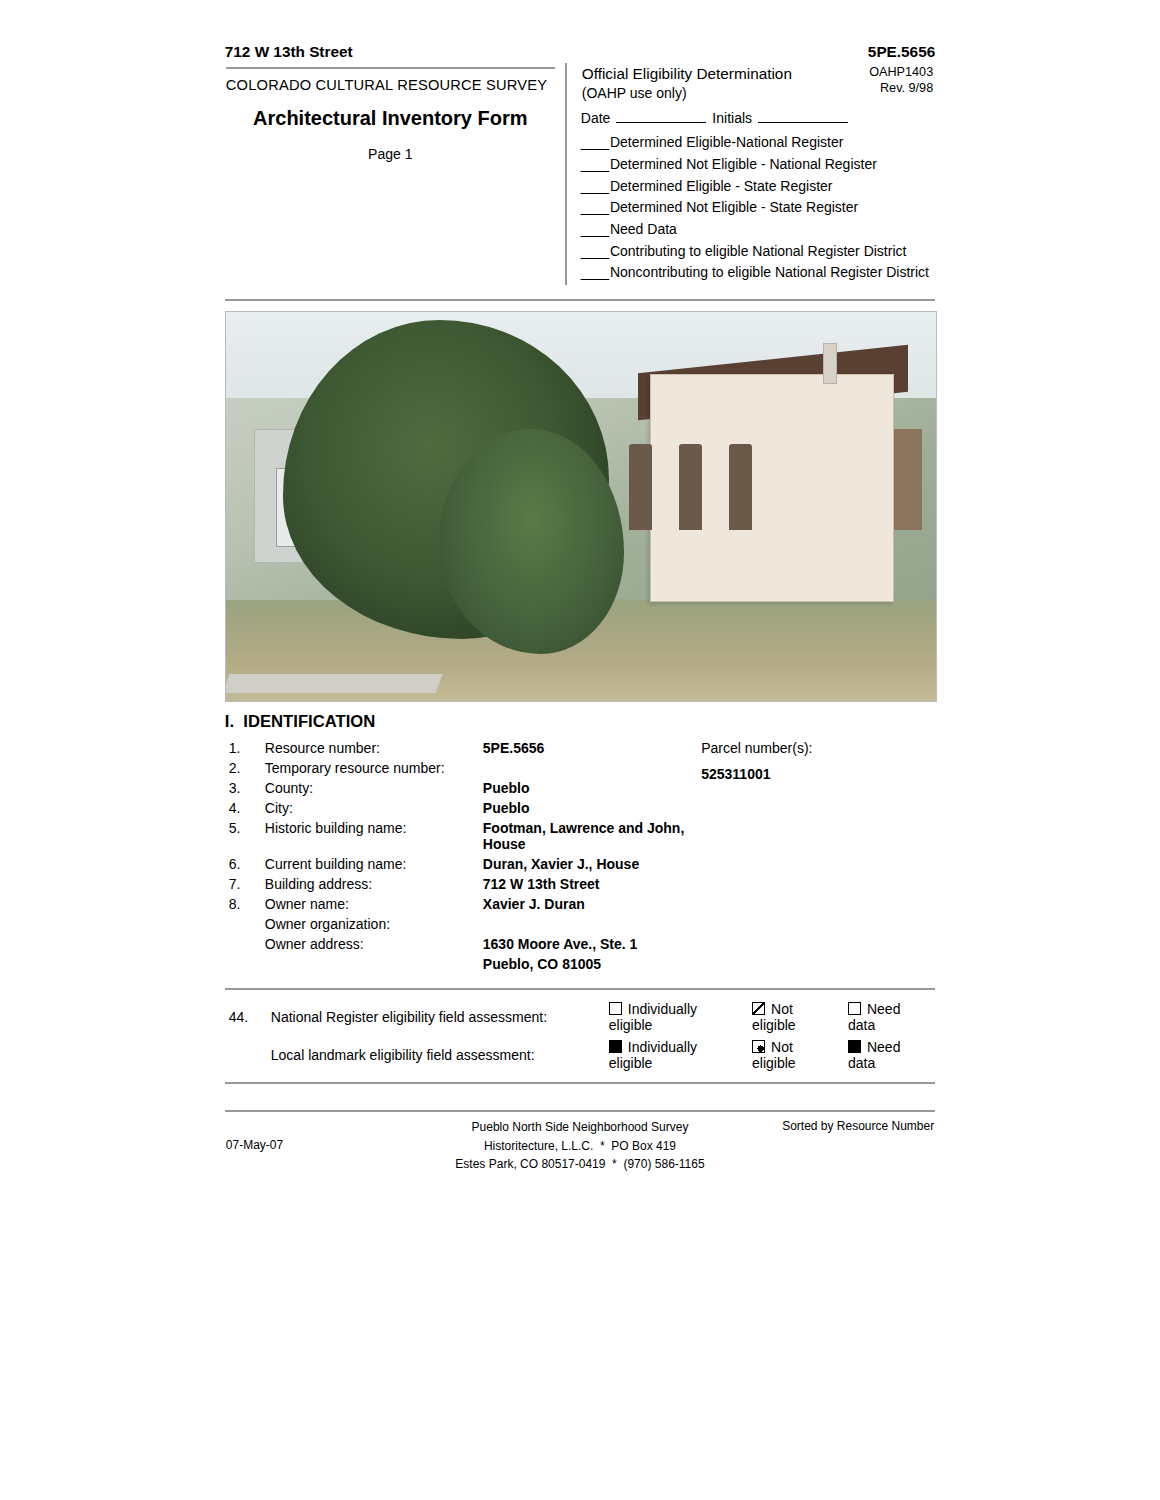712 W 13th Street 5PE.5656
| COLORADO CULTURAL RESOURCE SURVEY Architectural Inventory Form Page 1 | / Official Eligibility Determination (OAHP use only) / OAHP1403 Rev. 9/98 / Date Initials Determined Eligible-National Register Determined Not Eligible - National Register Determined Eligible - State Register Determined Not Eligible - State Register Need Data Contributing to eligible National Register District Noncontributing to eligible National Register District |
I. IDENTIFICATION
| 1. | Resource number: | 5PE.5656 | Parcel number(s): 525311001 |
| 2. | Temporary resource number: | |
| 3. | County: | Pueblo |
| 4. | City: | Pueblo | |
| 5. | Historic building name: | Footman, Lawrence and John, House | |
| 6. | Current building name: | Duran, Xavier J., House | |
| 7. | Building address: | 712 W 13th Street | |
| 8. | Owner name: | Xavier J. Duran | |
| | Owner organization: | | |
| | Owner address: | 1630 Moore Ave., Ste. 1 | |
| | | Pueblo, CO 81005 | |
| 44. | National Register eligibility field assessment: | Individually eligible | Not eligible | Need data |
| | Local landmark eligibility field assessment: | Individually eligible | Not eligible | Need data |
| | Pueblo North Side Neighborhood Survey | Sorted by Resource Number |
| 07-May-07 | Historitecture, L.L.C. * PO Box 419 Estes Park, CO 80517-0419 * (970) 586-1165 | |